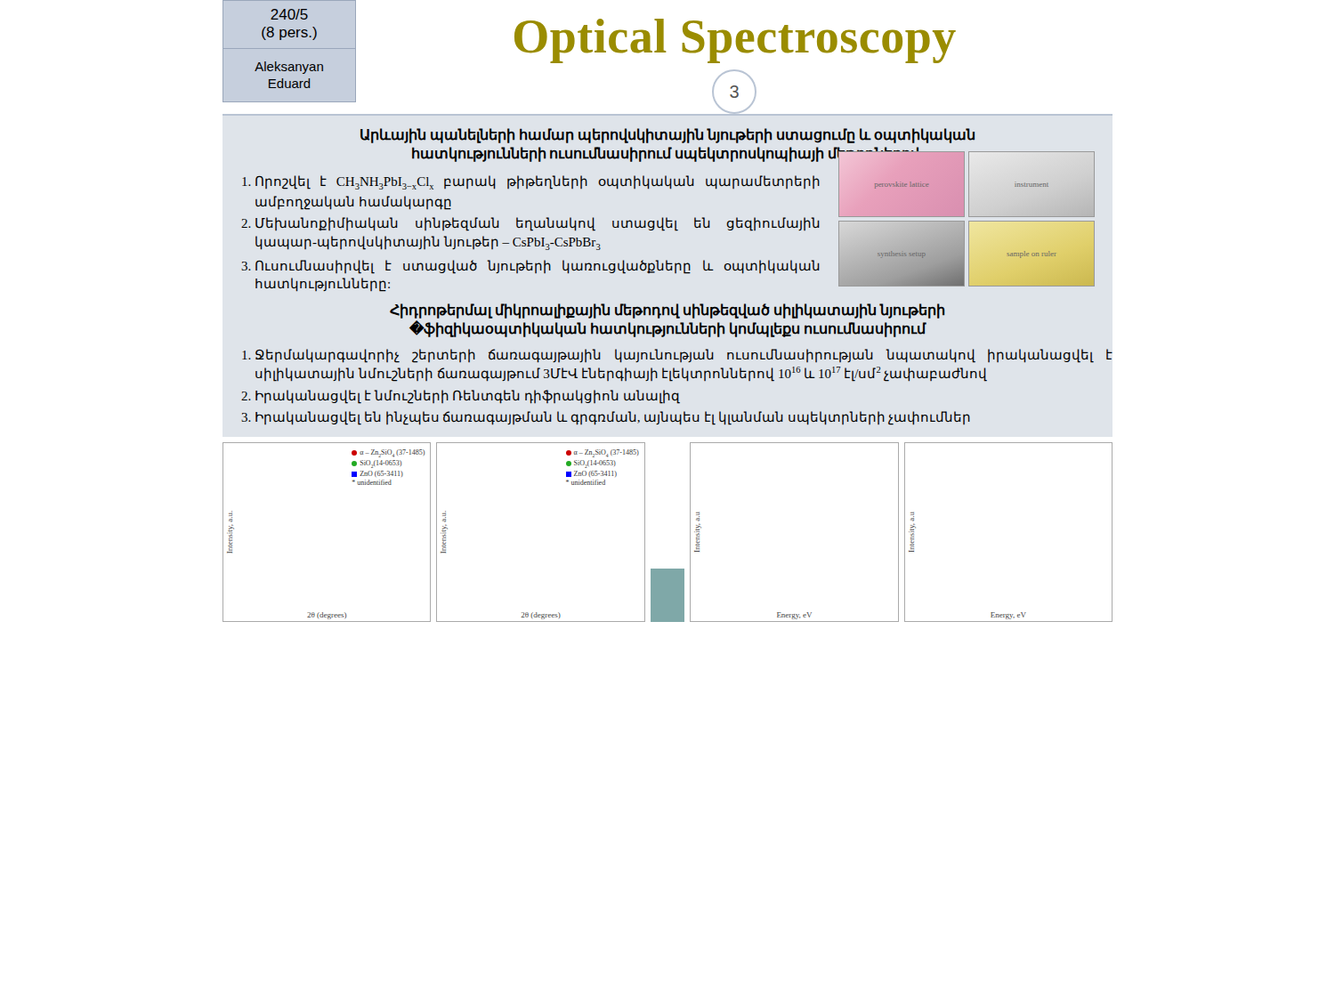240/5
(8 pers.)
Aleksanyan
Eduard
Optical Spectroscopy
3
Արևային պանելների համար պերովսկիտային նյութերի ստացումը և օպտիկական
հատկությունների ուսումնասիրում սպեկտրոսկոպիայի մեթոդներով:
perovskite lattice
instrument
synthesis setup
sample on ruler
Որոշվել է CH3NH3PbI3−xClx բարակ թիթեղների օպտիկական պարամետրերի ամբողջական համակարգը
Մեխանոքիմիական սինթեզման եղանակով ստացվել են ցեզիումային կապար-պերովսկիտային նյութեր – CsPbI3-CsPbBr3
Ուսումնասիրվել է ստացված նյութերի կառուցվածքները և օպտիկական հատկությունները:
Հիդրոթերմալ միկրոալիքային մեթոդով սինթեզված սիլիկատային նյութերի
�ֆիզիկաօպտիկական հատկությունների կոմպլեքս ուսումնասիրում
Ջերմակարգավորիչ շերտերի ճառագայթային կայունության ուսումնասիրության նպատակով իրականացվել է սիլիկատային նմուշների ճառագայթում 3ՄէՎ էներգիայի էլեկտրոններով 1016 և 1017 էլ/սմ2 չափաբաժնով
Իրականացվել է նմուշների Ռենտգեն դիֆրակցիոն անալիզ
Իրականացվել են ինչպես ճառագայթման և գրգռման, այնպես էլ կլանման սպեկտրների չափումներ
Intensity, a.u.
α – Zn2SiO4 (37-1485)
SiO2(14-0653)
ZnO (65-3411)
* unidentified
2θ (degrees)
Intensity, a.u.
α – Zn2SiO4 (37-1485)
SiO2(14-0653)
ZnO (65-3411)
* unidentified
2θ (degrees)
Intensity, a.u
Energy, eV
Intensity, a.u
Energy, eV